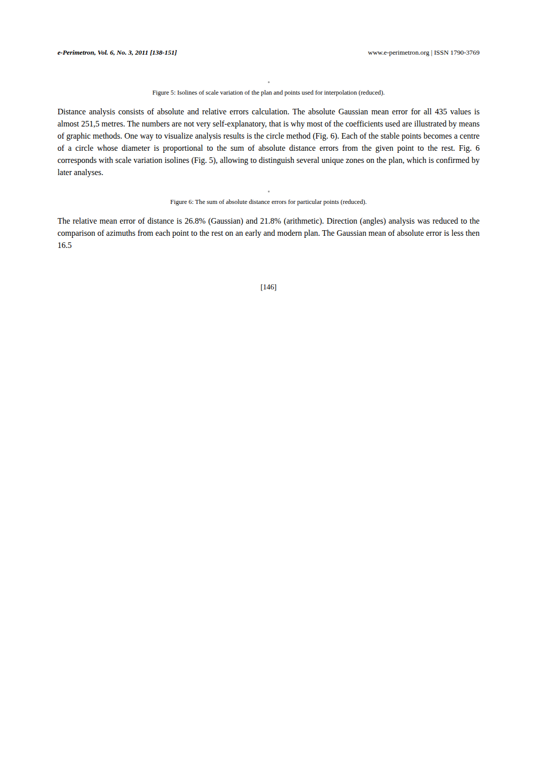e-Perimetron, Vol. 6, No. 3, 2011 [138-151]
www.e-perimetron.org | ISSN 1790-3769
Figure 5: Isolines of scale variation of the plan and points used for interpolation (reduced).
Distance analysis consists of absolute and relative errors calculation. The absolute Gaussian mean error for all 435 values is almost 251,5 metres. The numbers are not very self-explanatory, that is why most of the coefficients used are illustrated by means of graphic methods. One way to visualize analysis results is the circle method (Fig. 6). Each of the stable points becomes a centre of a circle whose diameter is proportional to the sum of absolute distance errors from the given point to the rest. Fig. 6 corresponds with scale variation isolines (Fig. 5), allowing to distinguish several unique zones on the plan, which is confirmed by later analyses.
Figure 6: The sum of absolute distance errors for particular points (reduced).
The relative mean error of distance is 26.8% (Gaussian) and 21.8% (arithmetic). Direction (angles) analysis was reduced to the comparison of azimuths from each point to the rest on an early and modern plan. The Gaussian mean of absolute error is less then 16.5
[146]